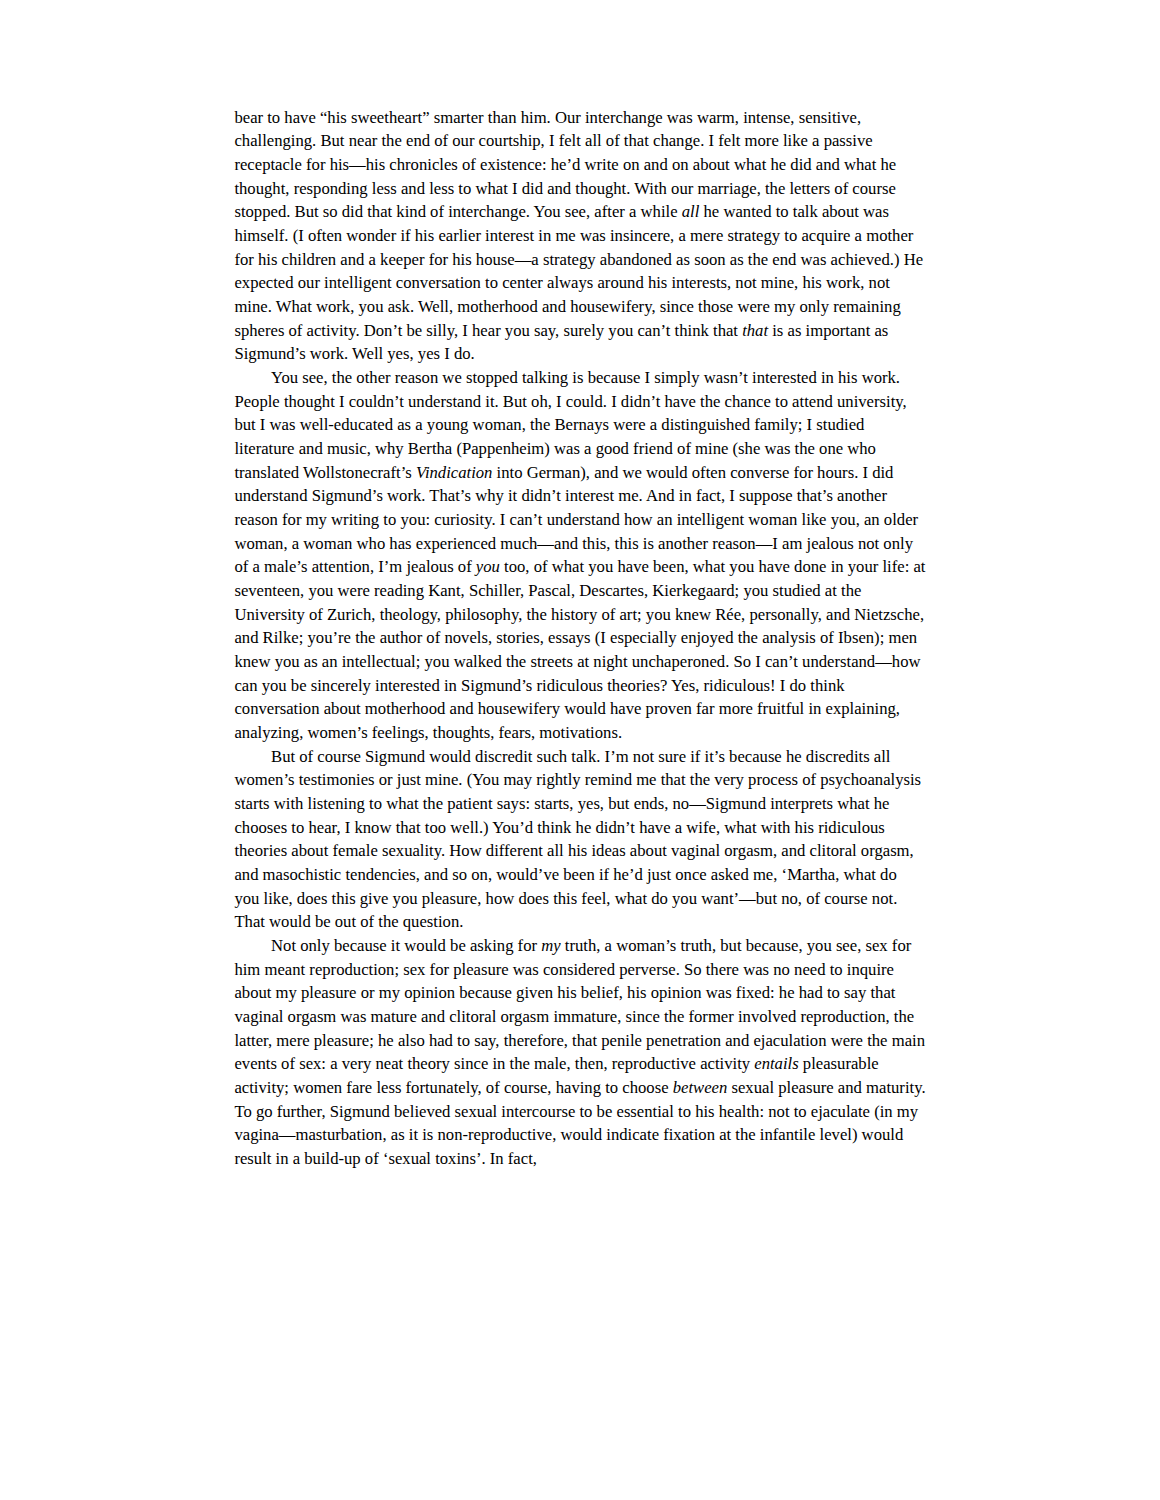bear to have “his sweetheart” smarter than him. Our interchange was warm, intense, sensitive, challenging. But near the end of our courtship, I felt all of that change. I felt more like a passive receptacle for his—his chronicles of existence: he’d write on and on about what he did and what he thought, responding less and less to what I did and thought. With our marriage, the letters of course stopped. But so did that kind of interchange. You see, after a while all he wanted to talk about was himself. (I often wonder if his earlier interest in me was insincere, a mere strategy to acquire a mother for his children and a keeper for his house—a strategy abandoned as soon as the end was achieved.) He expected our intelligent conversation to center always around his interests, not mine, his work, not mine. What work, you ask. Well, motherhood and housewifery, since those were my only remaining spheres of activity. Don’t be silly, I hear you say, surely you can’t think that that is as important as Sigmund’s work. Well yes, yes I do.
You see, the other reason we stopped talking is because I simply wasn’t interested in his work. People thought I couldn’t understand it. But oh, I could. I didn’t have the chance to attend university, but I was well-educated as a young woman, the Bernays were a distinguished family; I studied literature and music, why Bertha (Pappenheim) was a good friend of mine (she was the one who translated Wollstonecraft’s Vindication into German), and we would often converse for hours. I did understand Sigmund’s work. That’s why it didn’t interest me. And in fact, I suppose that’s another reason for my writing to you: curiosity. I can’t understand how an intelligent woman like you, an older woman, a woman who has experienced much—and this, this is another reason—I am jealous not only of a male’s attention, I’m jealous of you too, of what you have been, what you have done in your life: at seventeen, you were reading Kant, Schiller, Pascal, Descartes, Kierkegaard; you studied at the University of Zurich, theology, philosophy, the history of art; you knew Rée, personally, and Nietzsche, and Rilke; you’re the author of novels, stories, essays (I especially enjoyed the analysis of Ibsen); men knew you as an intellectual; you walked the streets at night unchaperoned. So I can’t understand—how can you be sincerely interested in Sigmund’s ridiculous theories? Yes, ridiculous! I do think conversation about motherhood and housewifery would have proven far more fruitful in explaining, analyzing, women’s feelings, thoughts, fears, motivations.
But of course Sigmund would discredit such talk. I’m not sure if it’s because he discredits all women’s testimonies or just mine. (You may rightly remind me that the very process of psychoanalysis starts with listening to what the patient says: starts, yes, but ends, no—Sigmund interprets what he chooses to hear, I know that too well.) You’d think he didn’t have a wife, what with his ridiculous theories about female sexuality. How different all his ideas about vaginal orgasm, and clitoral orgasm, and masochistic tendencies, and so on, would’ve been if he’d just once asked me, ‘Martha, what do you like, does this give you pleasure, how does this feel, what do you want’—but no, of course not. That would be out of the question.
Not only because it would be asking for my truth, a woman’s truth, but because, you see, sex for him meant reproduction; sex for pleasure was considered perverse. So there was no need to inquire about my pleasure or my opinion because given his belief, his opinion was fixed: he had to say that vaginal orgasm was mature and clitoral orgasm immature, since the former involved reproduction, the latter, mere pleasure; he also had to say, therefore, that penile penetration and ejaculation were the main events of sex: a very neat theory since in the male, then, reproductive activity entails pleasurable activity; women fare less fortunately, of course, having to choose between sexual pleasure and maturity. To go further, Sigmund believed sexual intercourse to be essential to his health: not to ejaculate (in my vagina—masturbation, as it is non-reproductive, would indicate fixation at the infantile level) would result in a build-up of ‘sexual toxins’. In fact,